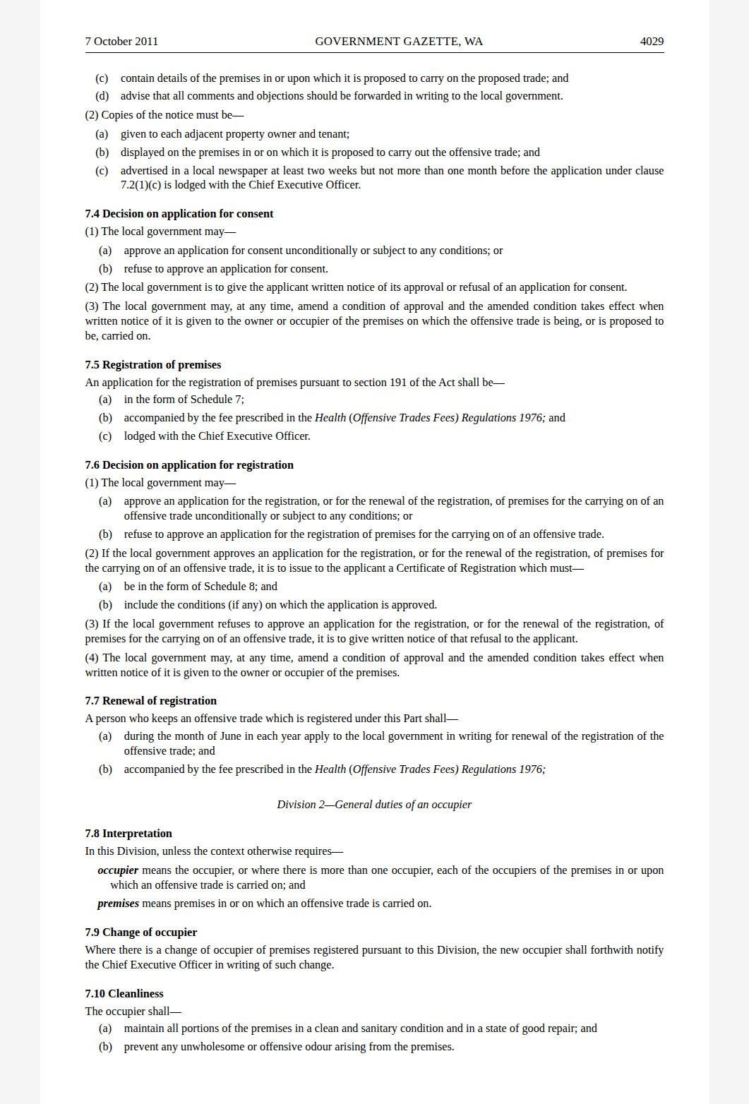7 October 2011 GOVERNMENT GAZETTE, WA 4029
(c) contain details of the premises in or upon which it is proposed to carry on the proposed trade; and
(d) advise that all comments and objections should be forwarded in writing to the local government.
(2) Copies of the notice must be—
(a) given to each adjacent property owner and tenant;
(b) displayed on the premises in or on which it is proposed to carry out the offensive trade; and
(c) advertised in a local newspaper at least two weeks but not more than one month before the application under clause 7.2(1)(c) is lodged with the Chief Executive Officer.
7.4 Decision on application for consent
(1) The local government may—
(a) approve an application for consent unconditionally or subject to any conditions; or
(b) refuse to approve an application for consent.
(2) The local government is to give the applicant written notice of its approval or refusal of an application for consent.
(3) The local government may, at any time, amend a condition of approval and the amended condition takes effect when written notice of it is given to the owner or occupier of the premises on which the offensive trade is being, or is proposed to be, carried on.
7.5 Registration of premises
An application for the registration of premises pursuant to section 191 of the Act shall be—
(a) in the form of Schedule 7;
(b) accompanied by the fee prescribed in the Health (Offensive Trades Fees) Regulations 1976; and
(c) lodged with the Chief Executive Officer.
7.6 Decision on application for registration
(1) The local government may—
(a) approve an application for the registration, or for the renewal of the registration, of premises for the carrying on of an offensive trade unconditionally or subject to any conditions; or
(b) refuse to approve an application for the registration of premises for the carrying on of an offensive trade.
(2) If the local government approves an application for the registration, or for the renewal of the registration, of premises for the carrying on of an offensive trade, it is to issue to the applicant a Certificate of Registration which must—
(a) be in the form of Schedule 8; and
(b) include the conditions (if any) on which the application is approved.
(3) If the local government refuses to approve an application for the registration, or for the renewal of the registration, of premises for the carrying on of an offensive trade, it is to give written notice of that refusal to the applicant.
(4) The local government may, at any time, amend a condition of approval and the amended condition takes effect when written notice of it is given to the owner or occupier of the premises.
7.7 Renewal of registration
A person who keeps an offensive trade which is registered under this Part shall—
(a) during the month of June in each year apply to the local government in writing for renewal of the registration of the offensive trade; and
(b) accompanied by the fee prescribed in the Health (Offensive Trades Fees) Regulations 1976;
Division 2—General duties of an occupier
7.8 Interpretation
In this Division, unless the context otherwise requires—
occupier means the occupier, or where there is more than one occupier, each of the occupiers of the premises in or upon which an offensive trade is carried on; and
premises means premises in or on which an offensive trade is carried on.
7.9 Change of occupier
Where there is a change of occupier of premises registered pursuant to this Division, the new occupier shall forthwith notify the Chief Executive Officer in writing of such change.
7.10 Cleanliness
The occupier shall—
(a) maintain all portions of the premises in a clean and sanitary condition and in a state of good repair; and
(b) prevent any unwholesome or offensive odour arising from the premises.